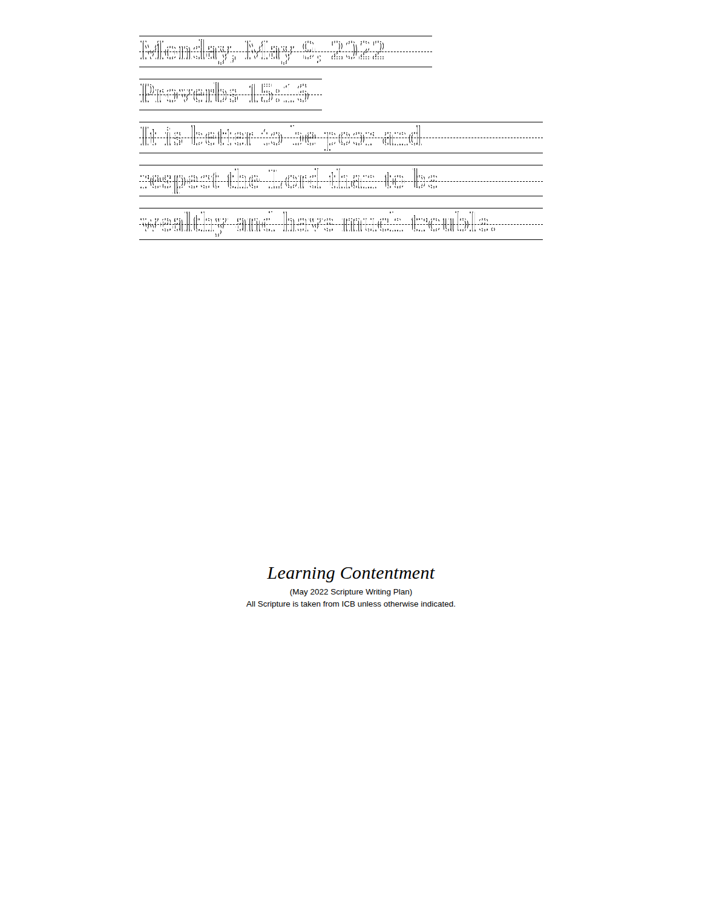Monday, May 9, 2022
Proverbs 15:16
It is better to be poor and
respect the Lord than to be
wealthy and have much trouble.
Learning Contentment
(May 2022 Scripture Writing Plan)
All Scripture is taken from ICB unless otherwise indicated.